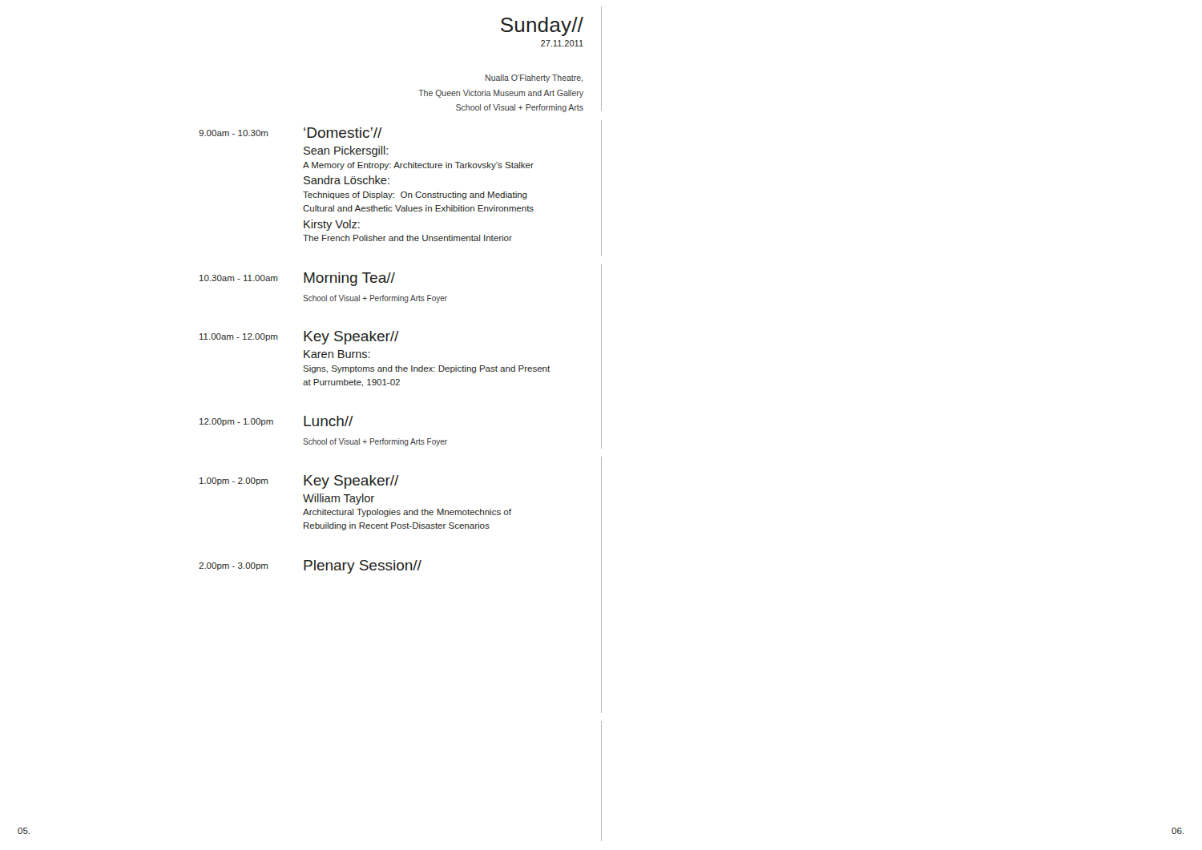Sunday//
27.11.2011
Nualla O’Flaherty Theatre,
The Queen Victoria Museum and Art Gallery
School of Visual + Performing Arts
9.00am - 10.30m
‘Domestic’//
Sean Pickersgill:
A Memory of Entropy: Architecture in Tarkovsky’s Stalker
Sandra Löschke:
Techniques of Display: On Constructing and Mediating
Cultural and Aesthetic Values in Exhibition Environments
Kirsty Volz:
The French Polisher and the Unsentimental Interior
10.30am - 11.00am
Morning Tea//
School of Visual + Performing Arts Foyer
11.00am - 12.00pm
Key Speaker//
Karen Burns:
Signs, Symptoms and the Index: Depicting Past and Present
at Purrumbete, 1901-02
12.00pm - 1.00pm
Lunch//
School of Visual + Performing Arts Foyer
1.00pm - 2.00pm
Key Speaker//
William Taylor
Architectural Typologies and the Mnemotechnics of
Rebuilding in Recent Post-Disaster Scenarios
2.00pm - 3.00pm
Plenary Session//
05.
06.